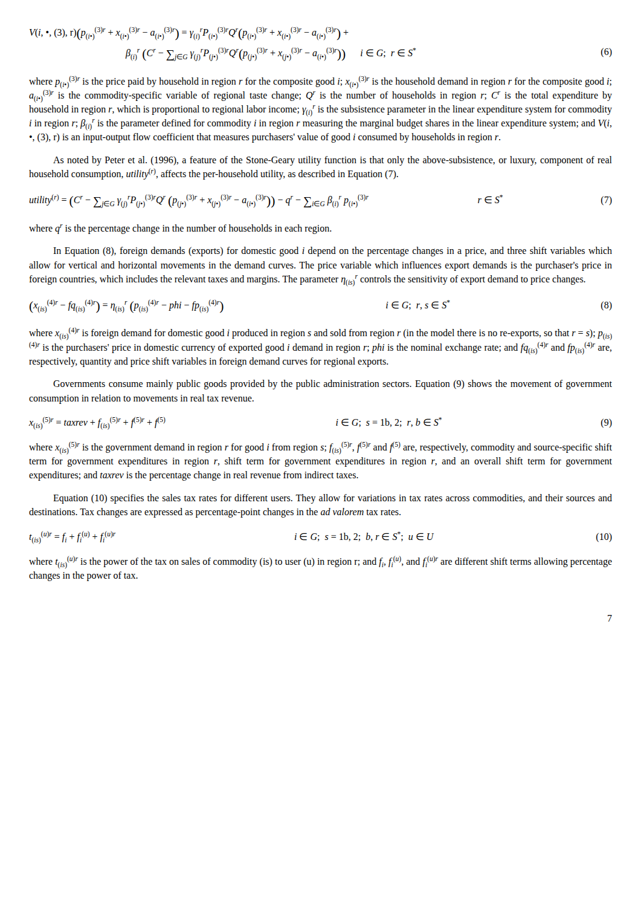V(i, •, (3), r)(p(i•)(3)r + x(i•)(3)r − a(i•)(3)r) = γ(i)rP(i•)(3)rQr(p(i•)(3)r + x(i•)(3)r − a(i•)(3)r) + β(i)r (Cr − ∑j∈G γ(j)rP(j•)(3)rQr(p(j•)(3)r + x(j•)(3)r − a(i•)(3)r)) i ∈ G; r ∈ S* (6)
where p(i•)(3)r is the price paid by household in region r for the composite good i; x(i•)(3)r is the household demand in region r for the composite good i; a(i•)(3)r is the commodity-specific variable of regional taste change; Qr is the number of households in region r; Cr is the total expenditure by household in region r, which is proportional to regional labor income; γ(i)r is the subsistence parameter in the linear expenditure system for commodity i in region r; β(i)r is the parameter defined for commodity i in region r measuring the marginal budget shares in the linear expenditure system; and V(i, •, (3), r) is an input-output flow coefficient that measures purchasers' value of good i consumed by households in region r.
As noted by Peter et al. (1996), a feature of the Stone-Geary utility function is that only the above-subsistence, or luxury, component of real household consumption, utility(r), affects the per-household utility, as described in Equation (7).
utility(r) = (Cr − ∑j∈G γ(j)rP(j•)(3)rQr (p(j•)(3)r + x(j•)(3)r − a(i•)(3)r)) − qr − ∑i∈G β(i)r p(i•)(3)r r ∈ S* (7)
where qr is the percentage change in the number of households in each region.
In Equation (8), foreign demands (exports) for domestic good i depend on the percentage changes in a price, and three shift variables which allow for vertical and horizontal movements in the demand curves. The price variable which influences export demands is the purchaser's price in foreign countries, which includes the relevant taxes and margins. The parameter η(is)r controls the sensitivity of export demand to price changes.
(x(is)(4)r − fq(is)(4)r) = η(is)r (p(is)(4)r − phi − fp(is)(4)r) i ∈ G; r, s ∈ S* (8)
where x(is)(4)r is foreign demand for domestic good i produced in region s and sold from region r (in the model there is no re-exports, so that r = s); p(is)(4)r is the purchasers' price in domestic currency of exported good i demand in region r; phi is the nominal exchange rate; and fq(is)(4)r and fp(is)(4)r are, respectively, quantity and price shift variables in foreign demand curves for regional exports.
Governments consume mainly public goods provided by the public administration sectors. Equation (9) shows the movement of government consumption in relation to movements in real tax revenue.
x(is)(5)r = taxrev + f(is)(5)r + f(5)r + f(5) i ∈ G; s = 1b, 2; r, b ∈ S* (9)
where x(is)(5)r is the government demand in region r for good i from region s; f(is)(5)r, f(5)r and f(5) are, respectively, commodity and source-specific shift term for government expenditures in region r, shift term for government expenditures in region r, and an overall shift term for government expenditures; and taxrev is the percentage change in real revenue from indirect taxes.
Equation (10) specifies the sales tax rates for different users. They allow for variations in tax rates across commodities, and their sources and destinations. Tax changes are expressed as percentage-point changes in the ad valorem tax rates.
t(is)(u)r = fi + fi(u) + fi(u)r i ∈ G; s = 1b, 2; b, r ∈ S*; u ∈ U (10)
where t(is)(u)r is the power of the tax on sales of commodity (is) to user (u) in region r; and fi, fi(u), and fi(u)r are different shift terms allowing percentage changes in the power of tax.
7